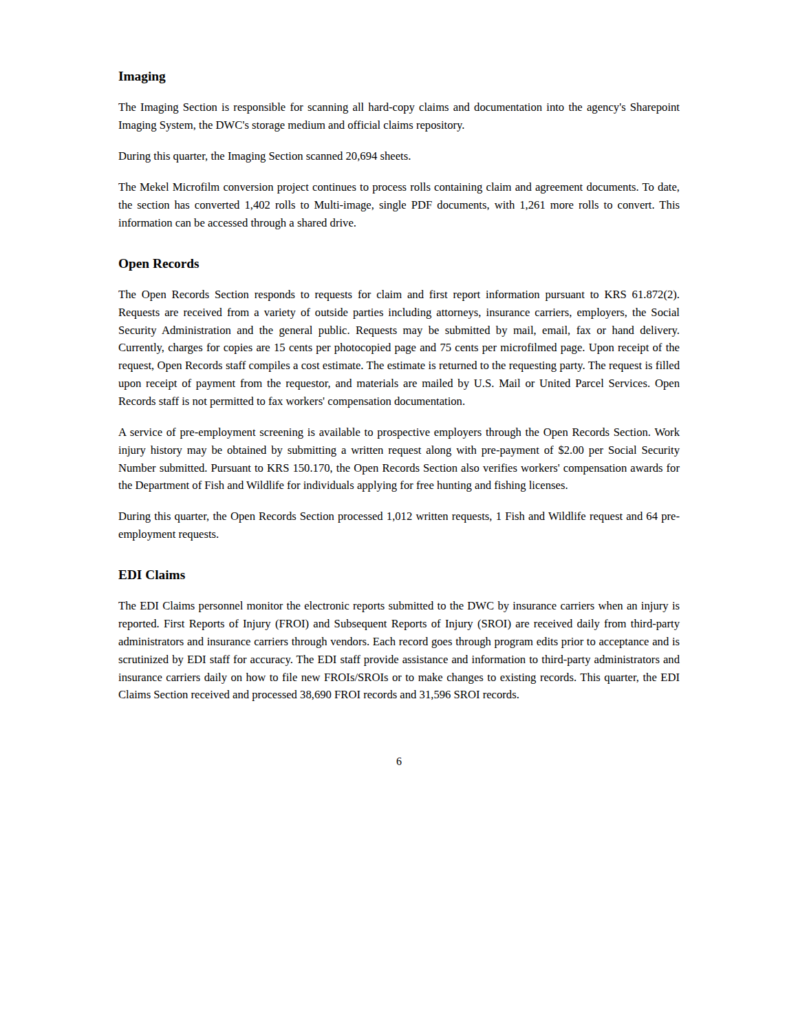Imaging
The Imaging Section is responsible for scanning all hard-copy claims and documentation into the agency's Sharepoint Imaging System, the DWC's storage medium and official claims repository.
During this quarter, the Imaging Section scanned 20,694 sheets.
The Mekel Microfilm conversion project continues to process rolls containing claim and agreement documents. To date, the section has converted 1,402 rolls to Multi-image, single PDF documents, with 1,261 more rolls to convert. This information can be accessed through a shared drive.
Open Records
The Open Records Section responds to requests for claim and first report information pursuant to KRS 61.872(2). Requests are received from a variety of outside parties including attorneys, insurance carriers, employers, the Social Security Administration and the general public. Requests may be submitted by mail, email, fax or hand delivery. Currently, charges for copies are 15 cents per photocopied page and 75 cents per microfilmed page. Upon receipt of the request, Open Records staff compiles a cost estimate. The estimate is returned to the requesting party. The request is filled upon receipt of payment from the requestor, and materials are mailed by U.S. Mail or United Parcel Services. Open Records staff is not permitted to fax workers' compensation documentation.
A service of pre-employment screening is available to prospective employers through the Open Records Section. Work injury history may be obtained by submitting a written request along with pre-payment of $2.00 per Social Security Number submitted. Pursuant to KRS 150.170, the Open Records Section also verifies workers' compensation awards for the Department of Fish and Wildlife for individuals applying for free hunting and fishing licenses.
During this quarter, the Open Records Section processed 1,012 written requests, 1 Fish and Wildlife request and 64 pre-employment requests.
EDI Claims
The EDI Claims personnel monitor the electronic reports submitted to the DWC by insurance carriers when an injury is reported. First Reports of Injury (FROI) and Subsequent Reports of Injury (SROI) are received daily from third-party administrators and insurance carriers through vendors. Each record goes through program edits prior to acceptance and is scrutinized by EDI staff for accuracy. The EDI staff provide assistance and information to third-party administrators and insurance carriers daily on how to file new FROIs/SROIs or to make changes to existing records. This quarter, the EDI Claims Section received and processed 38,690 FROI records and 31,596 SROI records.
6